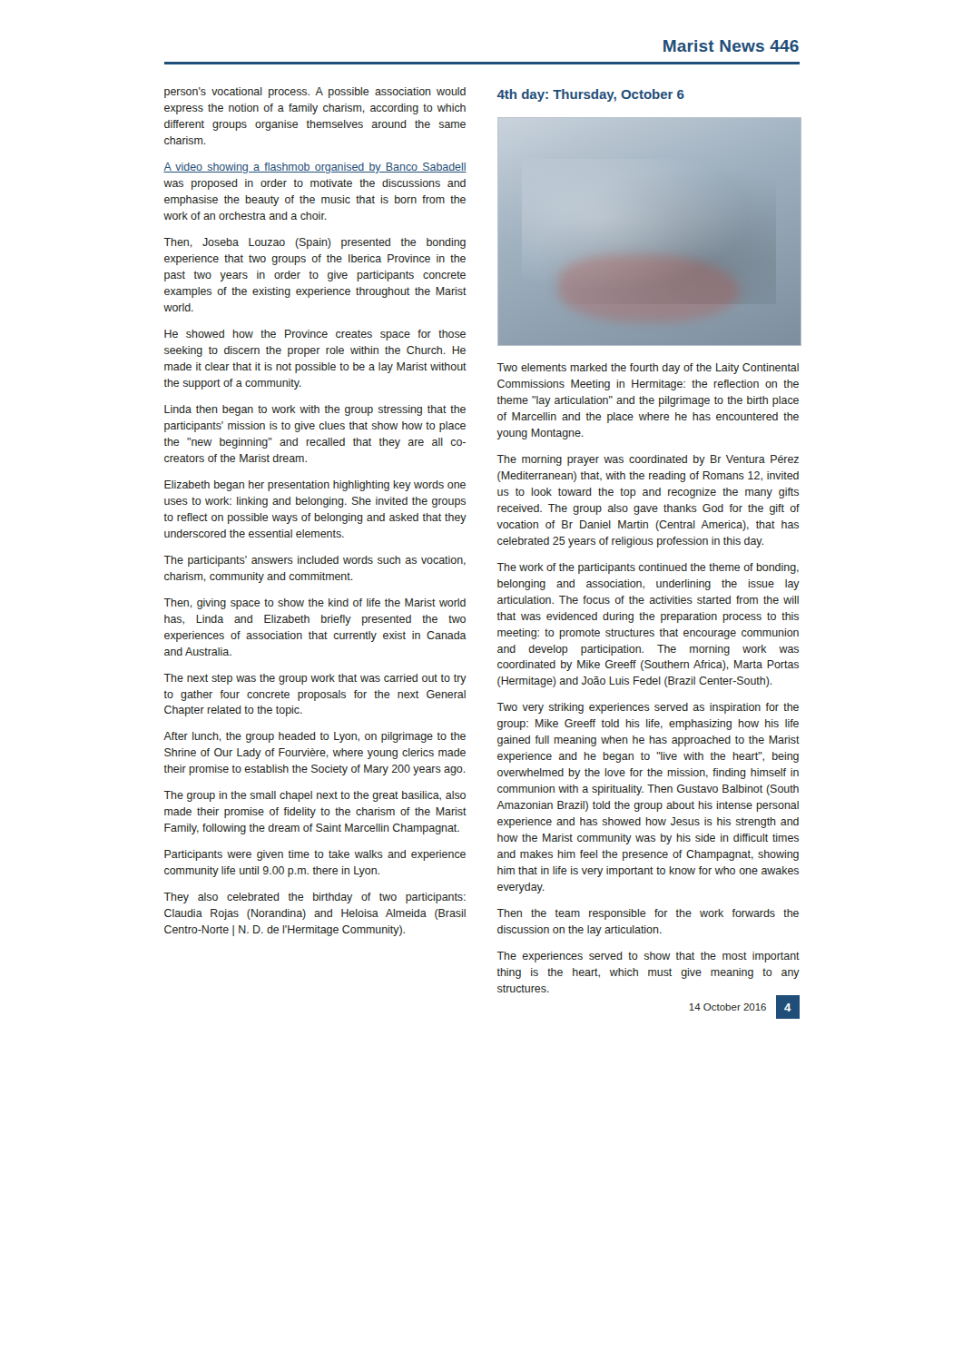Marist News 446
person's vocational process. A possible association would express the notion of a family charism, according to which different groups organise themselves around the same charism.
A video showing a flashmob organised by Banco Sabadell was proposed in order to motivate the discussions and emphasise the beauty of the music that is born from the work of an orchestra and a choir.
Then, Joseba Louzao (Spain) presented the bonding experience that two groups of the Iberica Province in the past two years in order to give participants concrete examples of the existing experience throughout the Marist world.
He showed how the Province creates space for those seeking to discern the proper role within the Church. He made it clear that it is not possible to be a lay Marist without the support of a community.
Linda then began to work with the group stressing that the participants' mission is to give clues that show how to place the "new beginning" and recalled that they are all co-creators of the Marist dream.
Elizabeth began her presentation highlighting key words one uses to work: linking and belonging. She invited the groups to reflect on possible ways of belonging and asked that they underscored the essential elements.
The participants' answers included words such as vocation, charism, community and commitment.
Then, giving space to show the kind of life the Marist world has, Linda and Elizabeth briefly presented the two experiences of association that currently exist in Canada and Australia.
The next step was the group work that was carried out to try to gather four concrete proposals for the next General Chapter related to the topic.
After lunch, the group headed to Lyon, on pilgrimage to the Shrine of Our Lady of Fourvière, where young clerics made their promise to establish the Society of Mary 200 years ago.
The group in the small chapel next to the great basilica, also made their promise of fidelity to the charism of the Marist Family, following the dream of Saint Marcellin Champagnat.
Participants were given time to take walks and experience community life until 9.00 p.m. there in Lyon.
They also celebrated the birthday of two participants: Claudia Rojas (Norandina) and Heloisa Almeida (Brasil Centro-Norte | N. D. de l'Hermitage Community).
4th day: Thursday, October 6
Two elements marked the fourth day of the Laity Continental Commissions Meeting in Hermitage: the reflection on the theme "lay articulation" and the pilgrimage to the birth place of Marcellin and the place where he has encountered the young Montagne.
The morning prayer was coordinated by Br Ventura Pérez (Mediterranean) that, with the reading of Romans 12, invited us to look toward the top and recognize the many gifts received. The group also gave thanks God for the gift of vocation of Br Daniel Martin (Central America), that has celebrated 25 years of religious profession in this day.
The work of the participants continued the theme of bonding, belonging and association, underlining the issue lay articulation. The focus of the activities started from the will that was evidenced during the preparation process to this meeting: to promote structures that encourage communion and develop participation. The morning work was coordinated by Mike Greeff (Southern Africa), Marta Portas (Hermitage) and João Luis Fedel (Brazil Center-South).
Two very striking experiences served as inspiration for the group: Mike Greeff told his life, emphasizing how his life gained full meaning when he has approached to the Marist experience and he began to "live with the heart", being overwhelmed by the love for the mission, finding himself in communion with a spirituality. Then Gustavo Balbinot (South Amazonian Brazil) told the group about his intense personal experience and has showed how Jesus is his strength and how the Marist community was by his side in difficult times and makes him feel the presence of Champagnat, showing him that in life is very important to know for who one awakes everyday.
Then the team responsible for the work forwards the discussion on the lay articulation.
The experiences served to show that the most important thing is the heart, which must give meaning to any structures.
14 October 2016 4